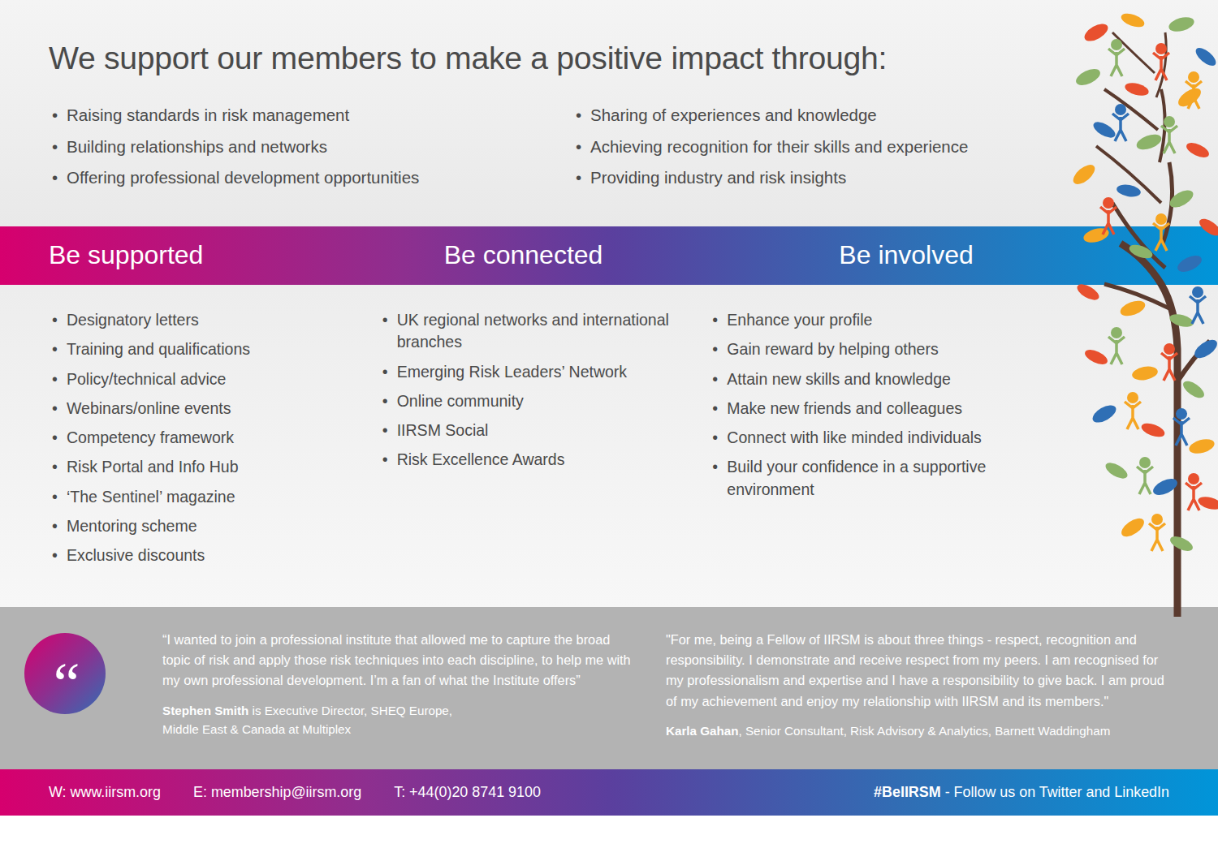We support our members to make a positive impact through:
Raising standards in risk management
Building relationships and networks
Offering professional development opportunities
Sharing of experiences and knowledge
Achieving recognition for their skills and experience
Providing industry and risk insights
Be supported
Be connected
Be involved
Designatory letters
Training and qualifications
Policy/technical advice
Webinars/online events
Competency framework
Risk Portal and Info Hub
‘The Sentinel’ magazine
Mentoring scheme
Exclusive discounts
UK regional networks and international branches
Emerging Risk Leaders’ Network
Online community
IIRSM Social
Risk Excellence Awards
Enhance your profile
Gain reward by helping others
Attain new skills and knowledge
Make new friends and colleagues
Connect with like minded individuals
Build your confidence in a supportive environment
“
“I wanted to join a professional institute that allowed me to capture the broad topic of risk and apply those risk techniques into each discipline, to help me with my own professional development. I’m a fan of what the Institute offers”
Stephen Smith is Executive Director, SHEQ Europe,
Middle East & Canada at Multiplex
"For me, being a Fellow of IIRSM is about three things - respect, recognition and responsibility. I demonstrate and receive respect from my peers. I am recognised for my professionalism and expertise and I have a responsibility to give back. I am proud of my achievement and enjoy my relationship with IIRSM and its members."
Karla Gahan, Senior Consultant, Risk Advisory & Analytics, Barnett Waddingham
W: www.iirsm.org E: membership@iirsm.org T: +44(0)20 8741 9100 #BeIIRSM - Follow us on Twitter and LinkedIn